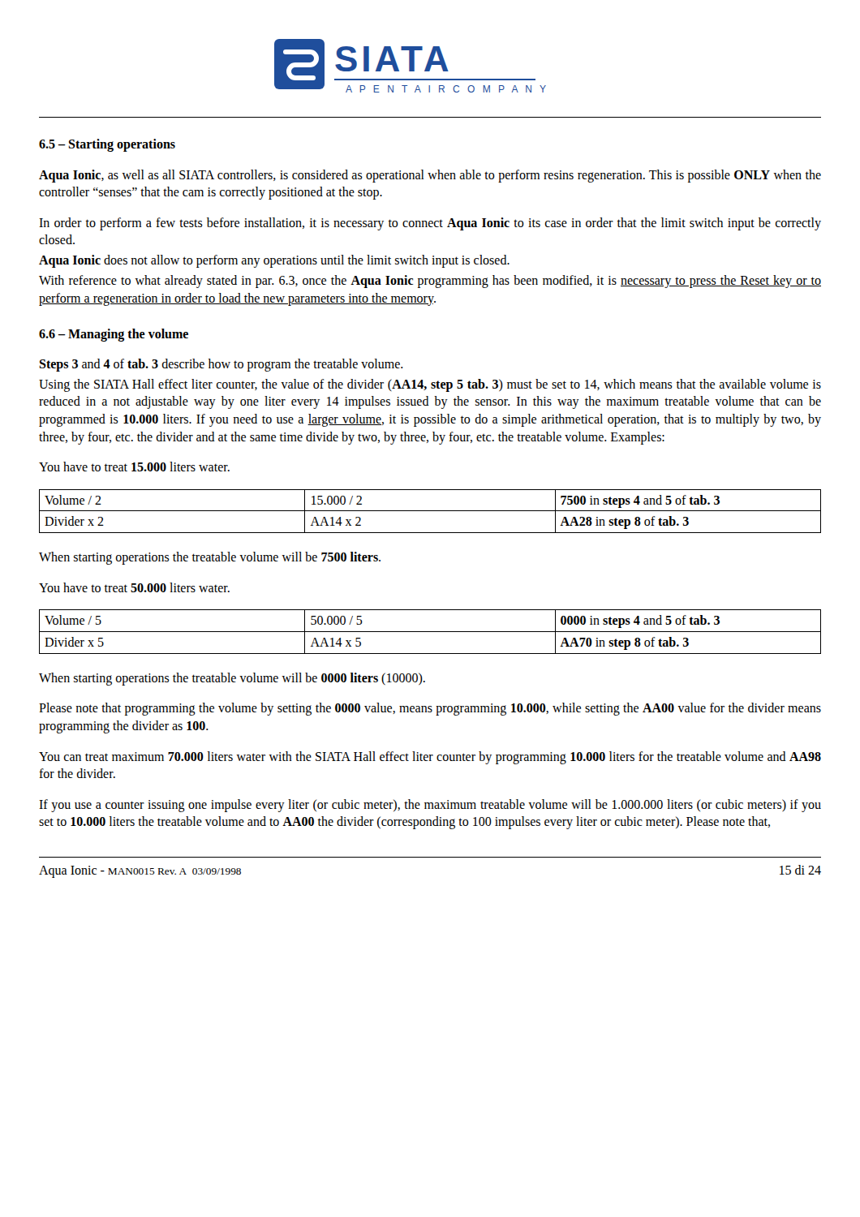SIATA A P E N T A I R C O M P A N Y
6.5 – Starting operations
Aqua Ionic, as well as all SIATA controllers, is considered as operational when able to perform resins regeneration. This is possible ONLY when the controller “senses” that the cam is correctly positioned at the stop.
In order to perform a few tests before installation, it is necessary to connect Aqua Ionic to its case in order that the limit switch input be correctly closed.
Aqua Ionic does not allow to perform any operations until the limit switch input is closed.
With reference to what already stated in par. 6.3, once the Aqua Ionic programming has been modified, it is necessary to press the Reset key or to perform a regeneration in order to load the new parameters into the memory.
6.6 – Managing the volume
Steps 3 and 4 of tab. 3 describe how to program the treatable volume.
Using the SIATA Hall effect liter counter, the value of the divider (AA14, step 5 tab. 3) must be set to 14, which means that the available volume is reduced in a not adjustable way by one liter every 14 impulses issued by the sensor. In this way the maximum treatable volume that can be programmed is 10.000 liters. If you need to use a larger volume, it is possible to do a simple arithmetical operation, that is to multiply by two, by three, by four, etc. the divider and at the same time divide by two, by three, by four, etc. the treatable volume. Examples:
You have to treat 15.000 liters water.
| Volume / 2 | 15.000 / 2 | 7500 in steps 4 and 5 of tab. 3 |
| Divider x 2 | AA14 x 2 | AA28 in step 8 of tab. 3 |
When starting operations the treatable volume will be 7500 liters.
You have to treat 50.000 liters water.
| Volume / 5 | 50.000 / 5 | 0000 in steps 4 and 5 of tab. 3 |
| Divider x 5 | AA14 x 5 | AA70 in step 8 of tab. 3 |
When starting operations the treatable volume will be 0000 liters (10000).
Please note that programming the volume by setting the 0000 value, means programming 10.000, while setting the AA00 value for the divider means programming the divider as 100.
You can treat maximum 70.000 liters water with the SIATA Hall effect liter counter by programming 10.000 liters for the treatable volume and AA98 for the divider.
If you use a counter issuing one impulse every liter (or cubic meter), the maximum treatable volume will be 1.000.000 liters (or cubic meters) if you set to 10.000 liters the treatable volume and to AA00 the divider (corresponding to 100 impulses every liter or cubic meter). Please note that,
Aqua Ionic - MAN0015 Rev. A 03/09/1998
15 di 24